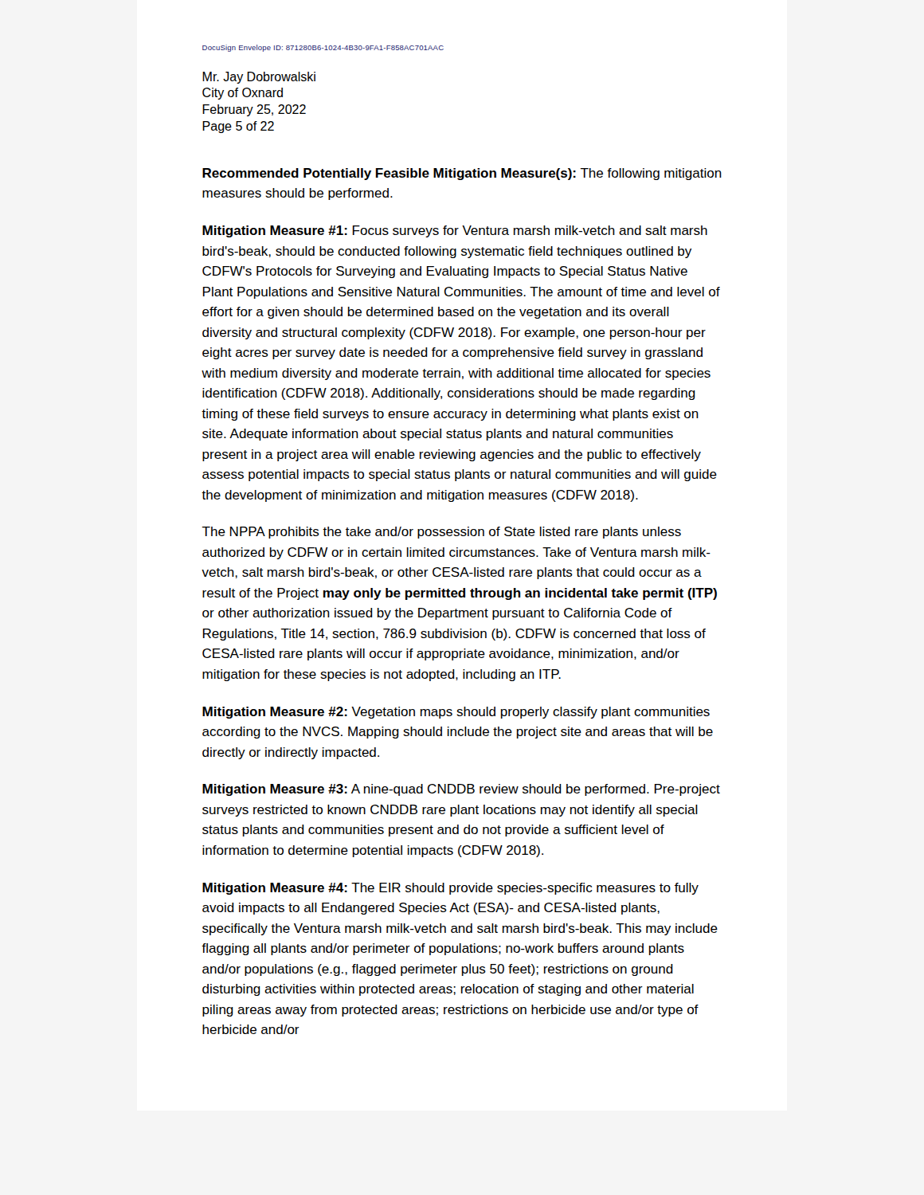DocuSign Envelope ID: 871280B6-1024-4B30-9FA1-F858AC701AAC
Mr. Jay Dobrowalski
City of Oxnard
February 25, 2022
Page 5 of 22
Recommended Potentially Feasible Mitigation Measure(s): The following mitigation measures should be performed.
Mitigation Measure #1: Focus surveys for Ventura marsh milk-vetch and salt marsh bird's-beak, should be conducted following systematic field techniques outlined by CDFW's Protocols for Surveying and Evaluating Impacts to Special Status Native Plant Populations and Sensitive Natural Communities. The amount of time and level of effort for a given should be determined based on the vegetation and its overall diversity and structural complexity (CDFW 2018). For example, one person-hour per eight acres per survey date is needed for a comprehensive field survey in grassland with medium diversity and moderate terrain, with additional time allocated for species identification (CDFW 2018). Additionally, considerations should be made regarding timing of these field surveys to ensure accuracy in determining what plants exist on site. Adequate information about special status plants and natural communities present in a project area will enable reviewing agencies and the public to effectively assess potential impacts to special status plants or natural communities and will guide the development of minimization and mitigation measures (CDFW 2018).
The NPPA prohibits the take and/or possession of State listed rare plants unless authorized by CDFW or in certain limited circumstances. Take of Ventura marsh milk-vetch, salt marsh bird's-beak, or other CESA-listed rare plants that could occur as a result of the Project may only be permitted through an incidental take permit (ITP) or other authorization issued by the Department pursuant to California Code of Regulations, Title 14, section, 786.9 subdivision (b). CDFW is concerned that loss of CESA-listed rare plants will occur if appropriate avoidance, minimization, and/or mitigation for these species is not adopted, including an ITP.
Mitigation Measure #2: Vegetation maps should properly classify plant communities according to the NVCS. Mapping should include the project site and areas that will be directly or indirectly impacted.
Mitigation Measure #3: A nine-quad CNDDB review should be performed. Pre-project surveys restricted to known CNDDB rare plant locations may not identify all special status plants and communities present and do not provide a sufficient level of information to determine potential impacts (CDFW 2018).
Mitigation Measure #4: The EIR should provide species-specific measures to fully avoid impacts to all Endangered Species Act (ESA)- and CESA-listed plants, specifically the Ventura marsh milk-vetch and salt marsh bird's-beak. This may include flagging all plants and/or perimeter of populations; no-work buffers around plants and/or populations (e.g., flagged perimeter plus 50 feet); restrictions on ground disturbing activities within protected areas; relocation of staging and other material piling areas away from protected areas; restrictions on herbicide use and/or type of herbicide and/or